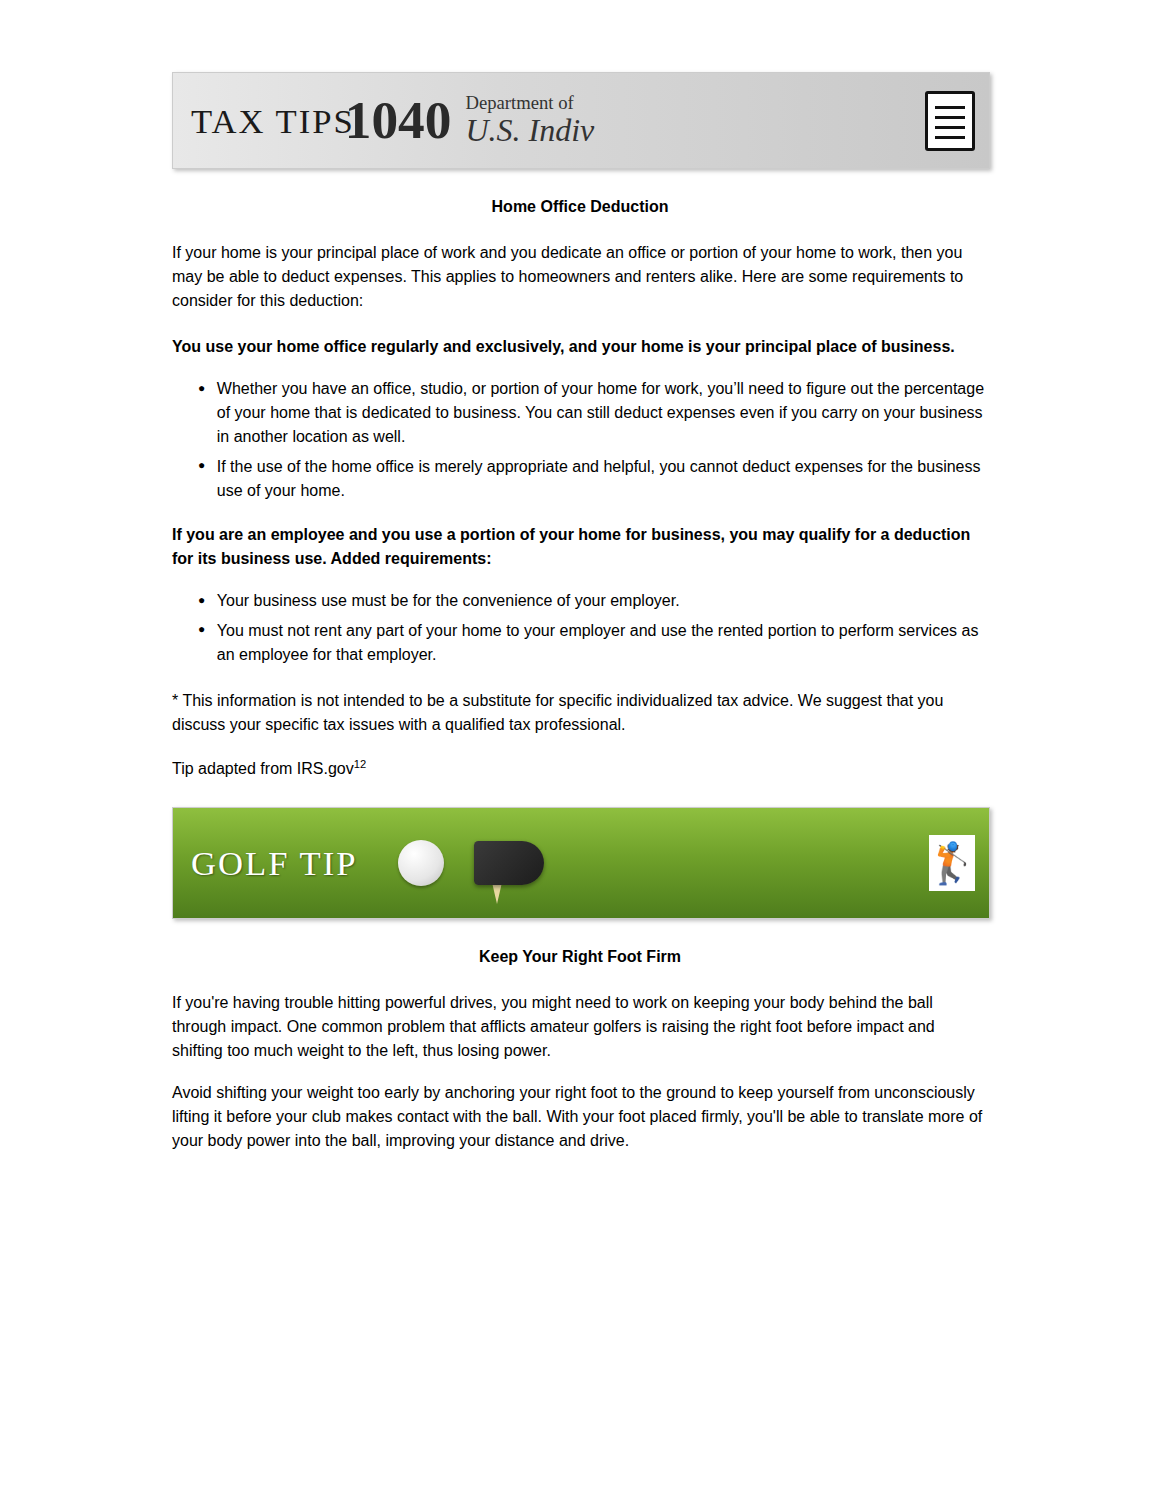TAX TIPS 1040 Department ofU.S. Indiv
Home Office Deduction
If your home is your principal place of work and you dedicate an office or portion of your home to work, then you may be able to deduct expenses. This applies to homeowners and renters alike. Here are some requirements to consider for this deduction:
You use your home office regularly and exclusively, and your home is your principal place of business.
Whether you have an office, studio, or portion of your home for work, you’ll need to figure out the percentage of your home that is dedicated to business. You can still deduct expenses even if you carry on your business in another location as well.
If the use of the home office is merely appropriate and helpful, you cannot deduct expenses for the business use of your home.
If you are an employee and you use a portion of your home for business, you may qualify for a deduction for its business use. Added requirements:
Your business use must be for the convenience of your employer.
You must not rent any part of your home to your employer and use the rented portion to perform services as an employee for that employer.
* This information is not intended to be a substitute for specific individualized tax advice. We suggest that you discuss your specific tax issues with a qualified tax professional.
Tip adapted from IRS.gov12
GOLF TIP 🏌
Keep Your Right Foot Firm
If you're having trouble hitting powerful drives, you might need to work on keeping your body behind the ball through impact. One common problem that afflicts amateur golfers is raising the right foot before impact and shifting too much weight to the left, thus losing power.
Avoid shifting your weight too early by anchoring your right foot to the ground to keep yourself from unconsciously lifting it before your club makes contact with the ball. With your foot placed firmly, you'll be able to translate more of your body power into the ball, improving your distance and drive.